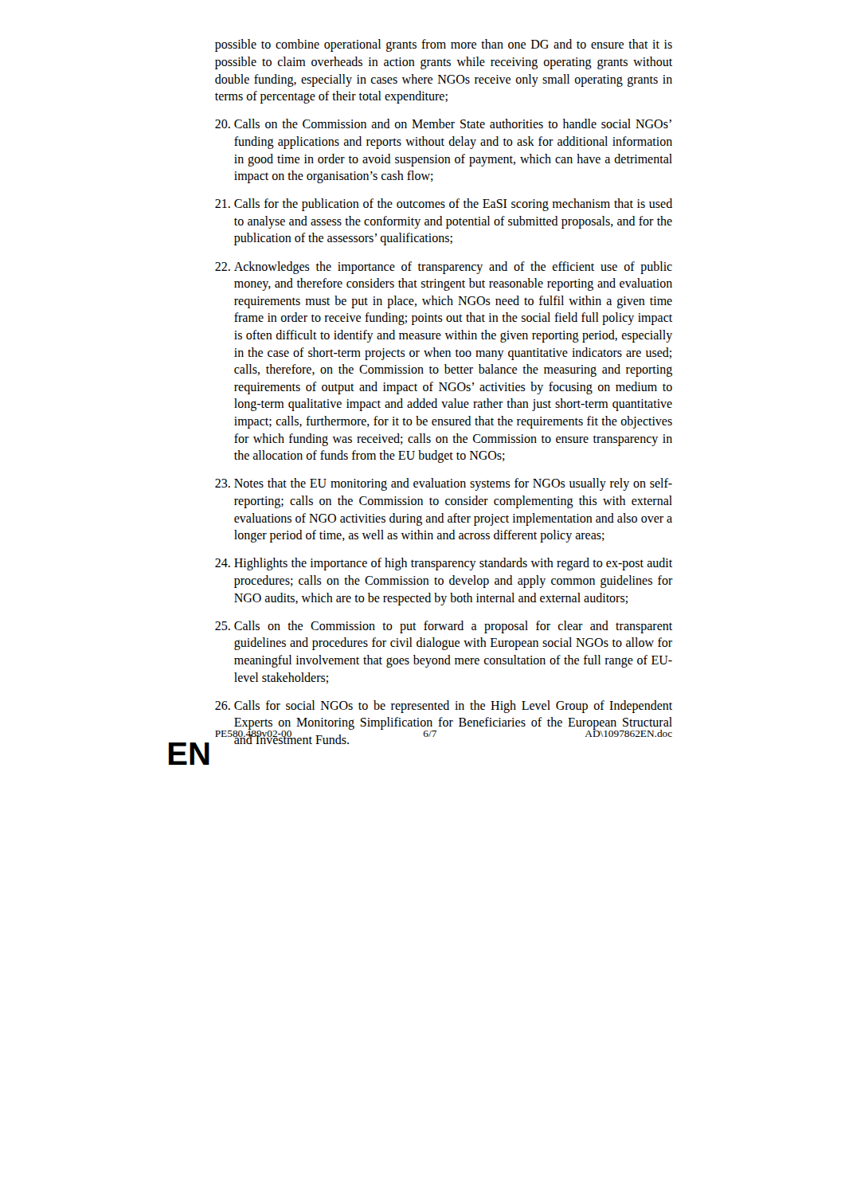possible to combine operational grants from more than one DG and to ensure that it is possible to claim overheads in action grants while receiving operating grants without double funding, especially in cases where NGOs receive only small operating grants in terms of percentage of their total expenditure;
20. Calls on the Commission and on Member State authorities to handle social NGOs’ funding applications and reports without delay and to ask for additional information in good time in order to avoid suspension of payment, which can have a detrimental impact on the organisation’s cash flow;
21. Calls for the publication of the outcomes of the EaSI scoring mechanism that is used to analyse and assess the conformity and potential of submitted proposals, and for the publication of the assessors’ qualifications;
22. Acknowledges the importance of transparency and of the efficient use of public money, and therefore considers that stringent but reasonable reporting and evaluation requirements must be put in place, which NGOs need to fulfil within a given time frame in order to receive funding; points out that in the social field full policy impact is often difficult to identify and measure within the given reporting period, especially in the case of short-term projects or when too many quantitative indicators are used; calls, therefore, on the Commission to better balance the measuring and reporting requirements of output and impact of NGOs’ activities by focusing on medium to long-term qualitative impact and added value rather than just short-term quantitative impact; calls, furthermore, for it to be ensured that the requirements fit the objectives for which funding was received; calls on the Commission to ensure transparency in the allocation of funds from the EU budget to NGOs;
23. Notes that the EU monitoring and evaluation systems for NGOs usually rely on self-reporting; calls on the Commission to consider complementing this with external evaluations of NGO activities during and after project implementation and also over a longer period of time, as well as within and across different policy areas;
24. Highlights the importance of high transparency standards with regard to ex-post audit procedures; calls on the Commission to develop and apply common guidelines for NGO audits, which are to be respected by both internal and external auditors;
25. Calls on the Commission to put forward a proposal for clear and transparent guidelines and procedures for civil dialogue with European social NGOs to allow for meaningful involvement that goes beyond mere consultation of the full range of EU-level stakeholders;
26. Calls for social NGOs to be represented in the High Level Group of Independent Experts on Monitoring Simplification for Beneficiaries of the European Structural and Investment Funds.
| PE580.489v02-00 | 6/7 | AD\1097862EN.doc |
EN